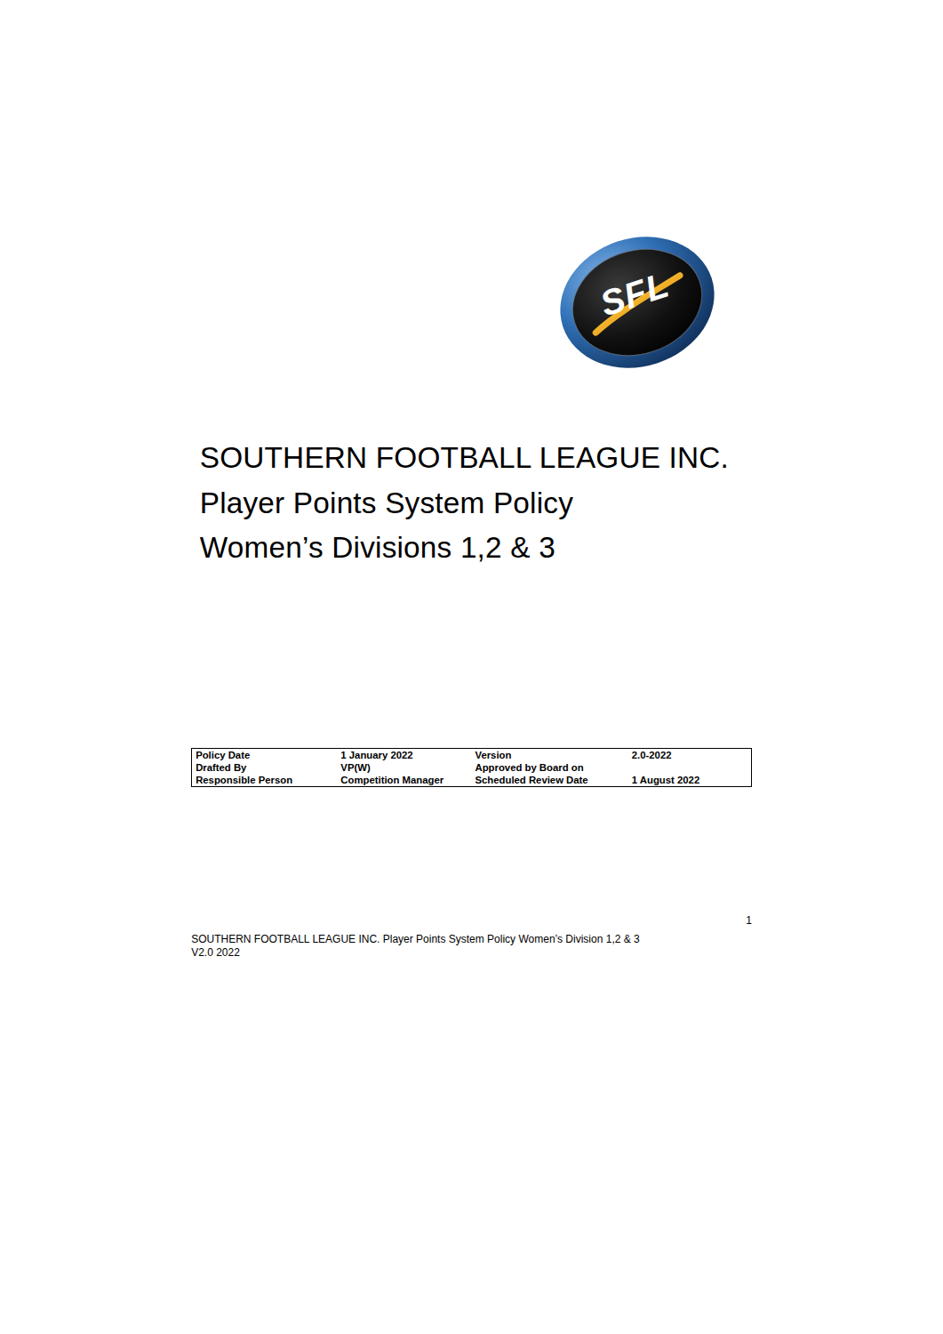SFL
SOUTHERN FOOTBALL LEAGUE INC.
Player Points System Policy
Women’s Divisions 1,2 & 3
| Policy Date | 1 January 2022 | Version | 2.0-2022 |
| Drafted By | VP(W) | Approved by Board on | |
| Responsible Person | Competition Manager | Scheduled Review Date | 1 August 2022 |
1
SOUTHERN FOOTBALL LEAGUE INC. Player Points System Policy Women’s Division 1,2 & 3
V2.0 2022